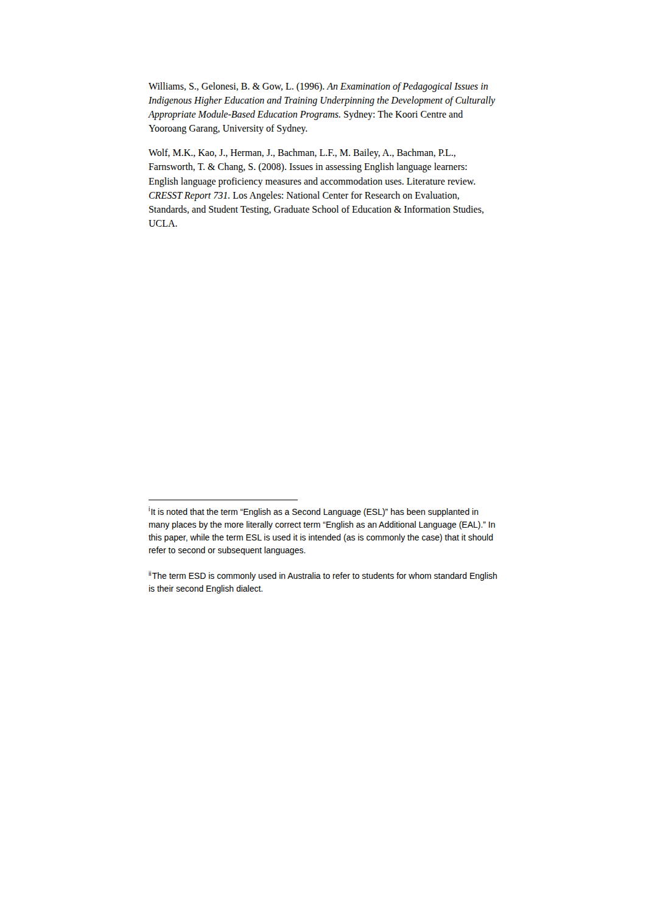Williams, S., Gelonesi, B. & Gow, L. (1996). An Examination of Pedagogical Issues in Indigenous Higher Education and Training Underpinning the Development of Culturally Appropriate Module-Based Education Programs. Sydney: The Koori Centre and Yooroang Garang, University of Sydney.
Wolf, M.K., Kao, J., Herman, J., Bachman, L.F., M. Bailey, A., Bachman, P.L., Farnsworth, T. & Chang, S. (2008). Issues in assessing English language learners: English language proficiency measures and accommodation uses. Literature review. CRESST Report 731. Los Angeles: National Center for Research on Evaluation, Standards, and Student Testing, Graduate School of Education & Information Studies, UCLA.
iIt is noted that the term “English as a Second Language (ESL)” has been supplanted in many places by the more literally correct term “English as an Additional Language (EAL).” In this paper, while the term ESL is used it is intended (as is commonly the case) that it should refer to second or subsequent languages.
iiThe term ESD is commonly used in Australia to refer to students for whom standard English is their second English dialect.